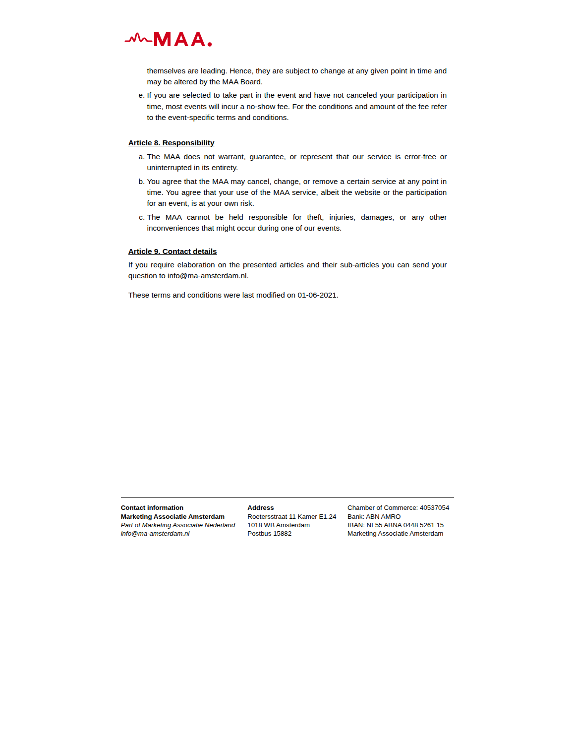themselves are leading. Hence, they are subject to change at any given point in time and may be altered by the MAA Board.
If you are selected to take part in the event and have not canceled your participation in time, most events will incur a no-show fee. For the conditions and amount of the fee refer to the event-specific terms and conditions.
Article 8. Responsibility
The MAA does not warrant, guarantee, or represent that our service is error-free or uninterrupted in its entirety.
You agree that the MAA may cancel, change, or remove a certain service at any point in time. You agree that your use of the MAA service, albeit the website or the participation for an event, is at your own risk.
The MAA cannot be held responsible for theft, injuries, damages, or any other inconveniences that might occur during one of our events.
Article 9. Contact details
If you require elaboration on the presented articles and their sub-articles you can send your question to info@ma-amsterdam.nl.
These terms and conditions were last modified on 01-06-2021.
| Contact information | Address | Chamber of Commerce: 40537054 |
| Marketing Associatie Amsterdam | Roetersstraat 11 Kamer E1.24 | Bank: ABN AMRO |
| Part of Marketing Associatie Nederland | 1018 WB Amsterdam | IBAN: NL55 ABNA 0448 5261 15 |
| info@ma-amsterdam.nl | Postbus 15882 | Marketing Associatie Amsterdam |